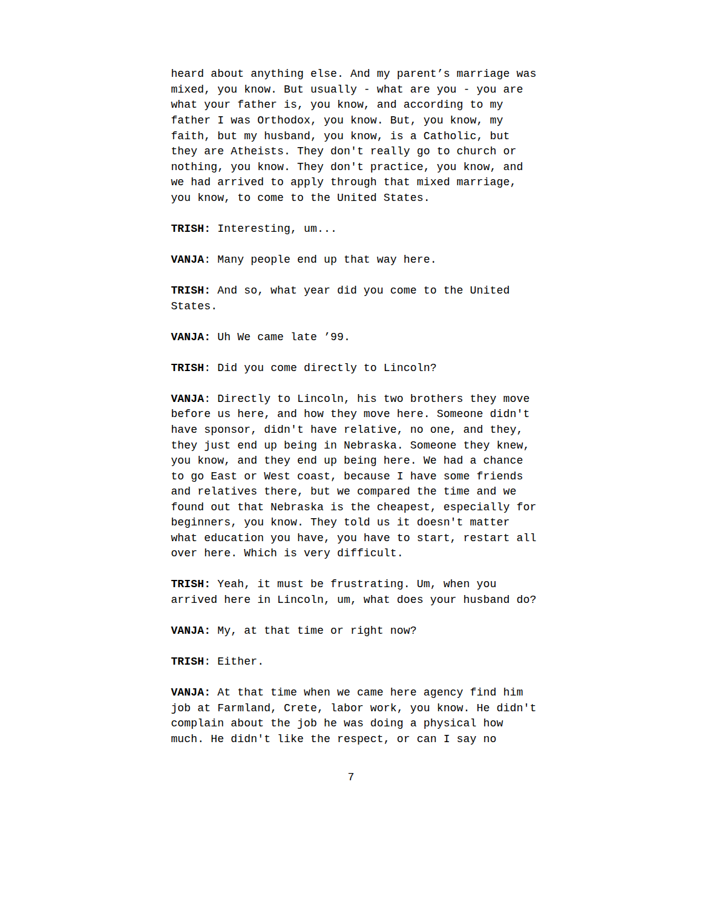heard about anything else. And my parent’s marriage was mixed, you know. But usually - what are you - you are what your father is, you know, and according to my father I was Orthodox, you know. But, you know, my faith, but my husband, you know, is a Catholic, but they are Atheists. They don't really go to church or nothing, you know. They don't practice, you know, and we had arrived to apply through that mixed marriage, you know, to come to the United States.
TRISH: Interesting, um...
VANJA: Many people end up that way here.
TRISH: And so, what year did you come to the United States.
VANJA: Uh We came late ’99.
TRISH: Did you come directly to Lincoln?
VANJA: Directly to Lincoln, his two brothers they move before us here, and how they move here. Someone didn't have sponsor, didn't have relative, no one, and they, they just end up being in Nebraska. Someone they knew, you know, and they end up being here. We had a chance to go East or West coast, because I have some friends and relatives there, but we compared the time and we found out that Nebraska is the cheapest, especially for beginners, you know. They told us it doesn't matter what education you have, you have to start, restart all over here. Which is very difficult.
TRISH: Yeah, it must be frustrating. Um, when you arrived here in Lincoln, um, what does your husband do?
VANJA: My, at that time or right now?
TRISH: Either.
VANJA: At that time when we came here agency find him job at Farmland, Crete, labor work, you know. He didn't complain about the job he was doing a physical how much. He didn't like the respect, or can I say no
7